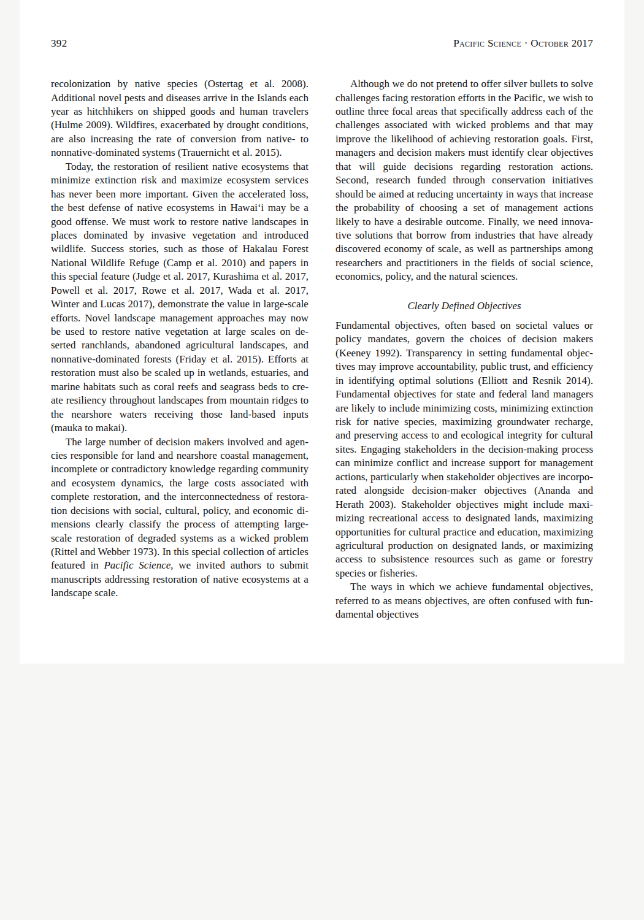392 Pacific Science · October 2017
recolonization by native species (Ostertag et al. 2008). Additional novel pests and diseases arrive in the Islands each year as hitchhikers on shipped goods and human travelers (Hulme 2009). Wildfires, exacerbated by drought conditions, are also increasing the rate of conversion from native- to nonnative-dominated systems (Trauernicht et al. 2015).
Today, the restoration of resilient native ecosystems that minimize extinction risk and maximize ecosystem services has never been more important. Given the accelerated loss, the best defense of native ecosystems in Hawai‘i may be a good offense. We must work to restore native landscapes in places dominated by invasive vegetation and introduced wildlife. Success stories, such as those of Hakalau Forest National Wildlife Refuge (Camp et al. 2010) and papers in this special feature (Judge et al. 2017, Kurashima et al. 2017, Powell et al. 2017, Rowe et al. 2017, Wada et al. 2017, Winter and Lucas 2017), demonstrate the value in large-scale efforts. Novel landscape management approaches may now be used to restore native vegetation at large scales on deserted ranchlands, abandoned agricultural landscapes, and nonnative-dominated forests (Friday et al. 2015). Efforts at restoration must also be scaled up in wetlands, estuaries, and marine habitats such as coral reefs and seagrass beds to create resiliency throughout landscapes from mountain ridges to the nearshore waters receiving those land-based inputs (mauka to makai).
The large number of decision makers involved and agencies responsible for land and nearshore coastal management, incomplete or contradictory knowledge regarding community and ecosystem dynamics, the large costs associated with complete restoration, and the interconnectedness of restoration decisions with social, cultural, policy, and economic dimensions clearly classify the process of attempting large-scale restoration of degraded systems as a wicked problem (Rittel and Webber 1973). In this special collection of articles featured in Pacific Science, we invited authors to submit manuscripts addressing restoration of native ecosystems at a landscape scale.
Although we do not pretend to offer silver bullets to solve challenges facing restoration efforts in the Pacific, we wish to outline three focal areas that specifically address each of the challenges associated with wicked problems and that may improve the likelihood of achieving restoration goals. First, managers and decision makers must identify clear objectives that will guide decisions regarding restoration actions. Second, research funded through conservation initiatives should be aimed at reducing uncertainty in ways that increase the probability of choosing a set of management actions likely to have a desirable outcome. Finally, we need innovative solutions that borrow from industries that have already discovered economy of scale, as well as partnerships among researchers and practitioners in the fields of social science, economics, policy, and the natural sciences.
Clearly Defined Objectives
Fundamental objectives, often based on societal values or policy mandates, govern the choices of decision makers (Keeney 1992). Transparency in setting fundamental objectives may improve accountability, public trust, and efficiency in identifying optimal solutions (Elliott and Resnik 2014). Fundamental objectives for state and federal land managers are likely to include minimizing costs, minimizing extinction risk for native species, maximizing groundwater recharge, and preserving access to and ecological integrity for cultural sites. Engaging stakeholders in the decision-making process can minimize conflict and increase support for management actions, particularly when stakeholder objectives are incorporated alongside decision-maker objectives (Ananda and Herath 2003). Stakeholder objectives might include maximizing recreational access to designated lands, maximizing opportunities for cultural practice and education, maximizing agricultural production on designated lands, or maximizing access to subsistence resources such as game or forestry species or fisheries.
The ways in which we achieve fundamental objectives, referred to as means objectives, are often confused with fundamental objectives